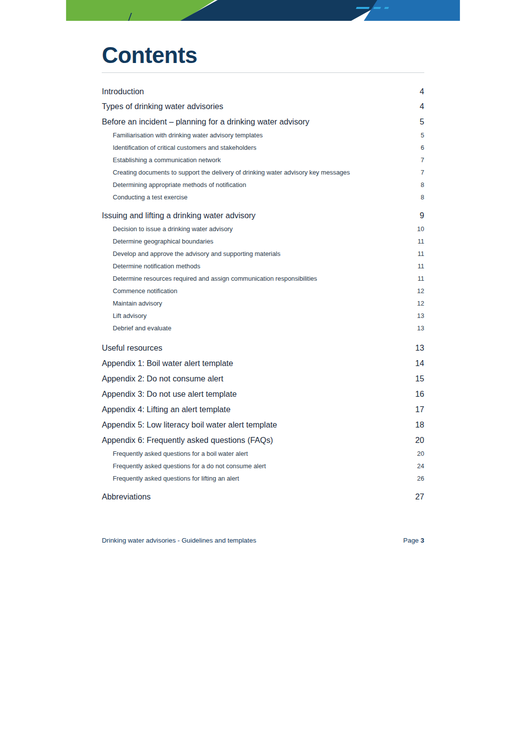Contents
Introduction 4
Types of drinking water advisories 4
Before an incident – planning for a drinking water advisory 5
Familiarisation with drinking water advisory templates 5
Identification of critical customers and stakeholders 6
Establishing a communication network 7
Creating documents to support the delivery of drinking water advisory key messages 7
Determining appropriate methods of notification 8
Conducting a test exercise 8
Issuing and lifting a drinking water advisory 9
Decision to issue a drinking water advisory 10
Determine geographical boundaries 11
Develop and approve the advisory and supporting materials 11
Determine notification methods 11
Determine resources required and assign communication responsibilities 11
Commence notification 12
Maintain advisory 12
Lift advisory 13
Debrief and evaluate 13
Useful resources 13
Appendix 1: Boil water alert template 14
Appendix 2: Do not consume alert 15
Appendix 3: Do not use alert template 16
Appendix 4: Lifting an alert template 17
Appendix 5: Low literacy boil water alert template 18
Appendix 6: Frequently asked questions (FAQs) 20
Frequently asked questions for a boil water alert 20
Frequently asked questions for a do not consume alert 24
Frequently asked questions for lifting an alert 26
Abbreviations 27
Drinking water advisories - Guidelines and templates
Page 3